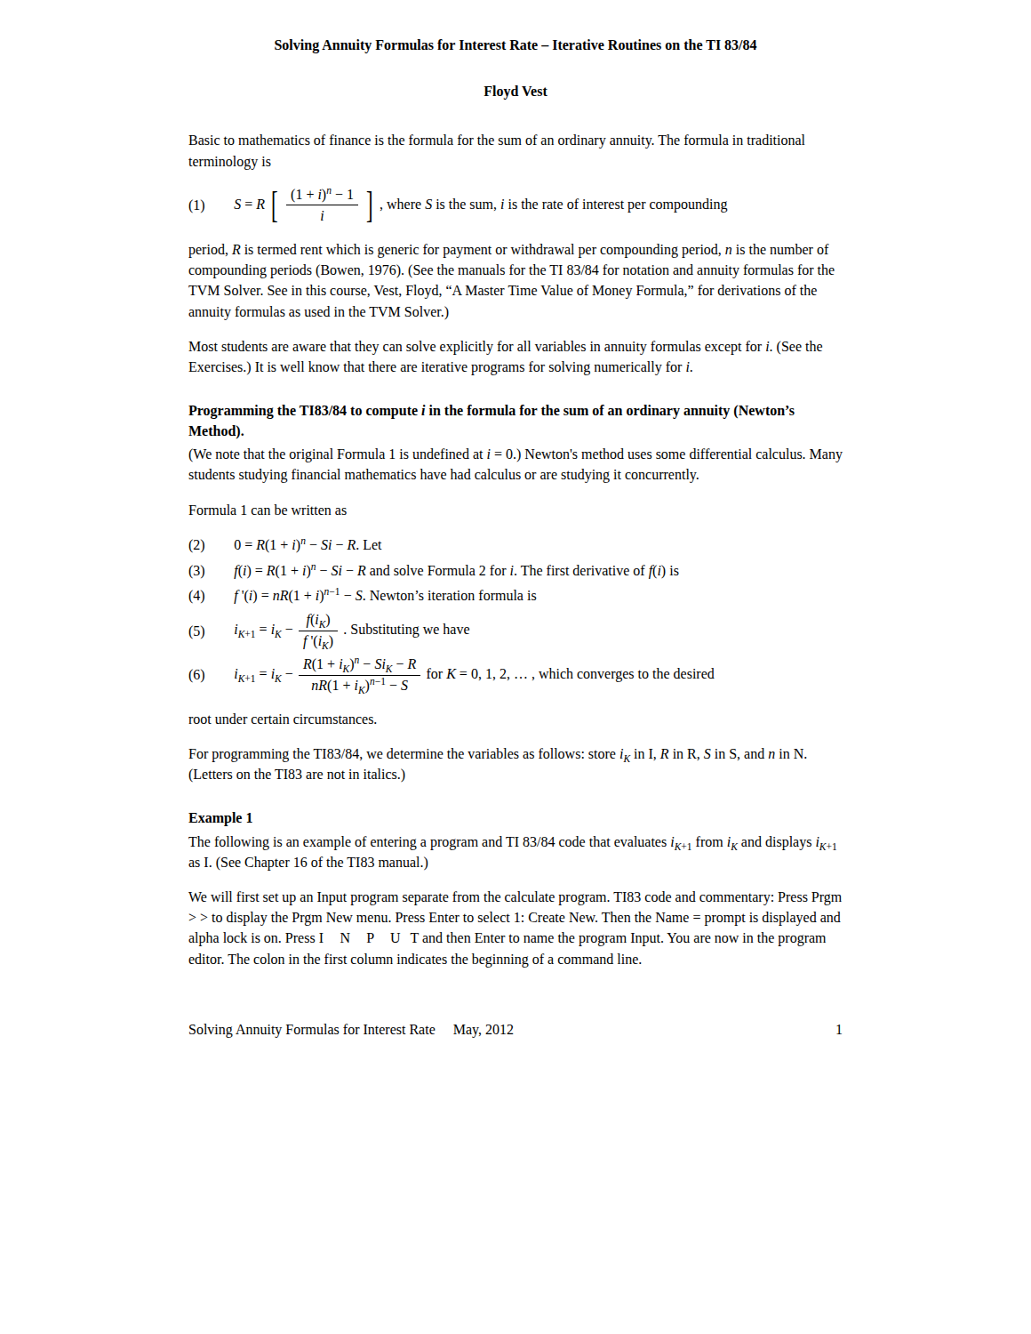Solving Annuity Formulas for Interest Rate – Iterative Routines on the TI 83/84
Floyd Vest
Basic to mathematics of finance is the formula for the sum of an ordinary annuity. The formula in traditional terminology is
(1) S = R [ (1 + i)n − 1 i ] , where S is the sum, i is the rate of interest per compounding
period, R is termed rent which is generic for payment or withdrawal per compounding period, n is the number of compounding periods (Bowen, 1976). (See the manuals for the TI 83/84 for notation and annuity formulas for the TVM Solver. See in this course, Vest, Floyd, “A Master Time Value of Money Formula,” for derivations of the annuity formulas as used in the TVM Solver.)
Most students are aware that they can solve explicitly for all variables in annuity formulas except for i. (See the Exercises.) It is well know that there are iterative programs for solving numerically for i.
Programming the TI83/84 to compute i in the formula for the sum of an ordinary annuity (Newton’s Method).
(We note that the original Formula 1 is undefined at i = 0.) Newton's method uses some differential calculus. Many students studying financial mathematics have had calculus or are studying it concurrently.
Formula 1 can be written as
(2) 0 = R(1 + i)n − Si − R. Let
(3) f(i) = R(1 + i)n − Si − R and solve Formula 2 for i. The first derivative of f(i) is
(4) f '(i) = nR(1 + i)n−1 − S. Newton’s iteration formula is
(5) iK+1 = iK − f(iK) f '(iK) . Substituting we have
(6) iK+1 = iK − R(1 + iK)n − SiK − R nR(1 + iK)n−1 − S for K = 0, 1, 2, … , which converges to the desired
root under certain circumstances.
For programming the TI83/84, we determine the variables as follows: store iK in I, R in R, S in S, and n in N. (Letters on the TI83 are not in italics.)
Example 1
The following is an example of entering a program and TI 83/84 code that evaluates iK+1 from iK and displays iK+1 as I. (See Chapter 16 of the TI83 manual.)
We will first set up an Input program separate from the calculate program. TI83 code and commentary: Press Prgm > > to display the Prgm New menu. Press Enter to select 1: Create New. Then the Name = prompt is displayed and alpha lock is on. Press I N P U T and then Enter to name the program Input. You are now in the program editor. The colon in the first column indicates the beginning of a command line.
Solving Annuity Formulas for Interest Rate May, 2012 1